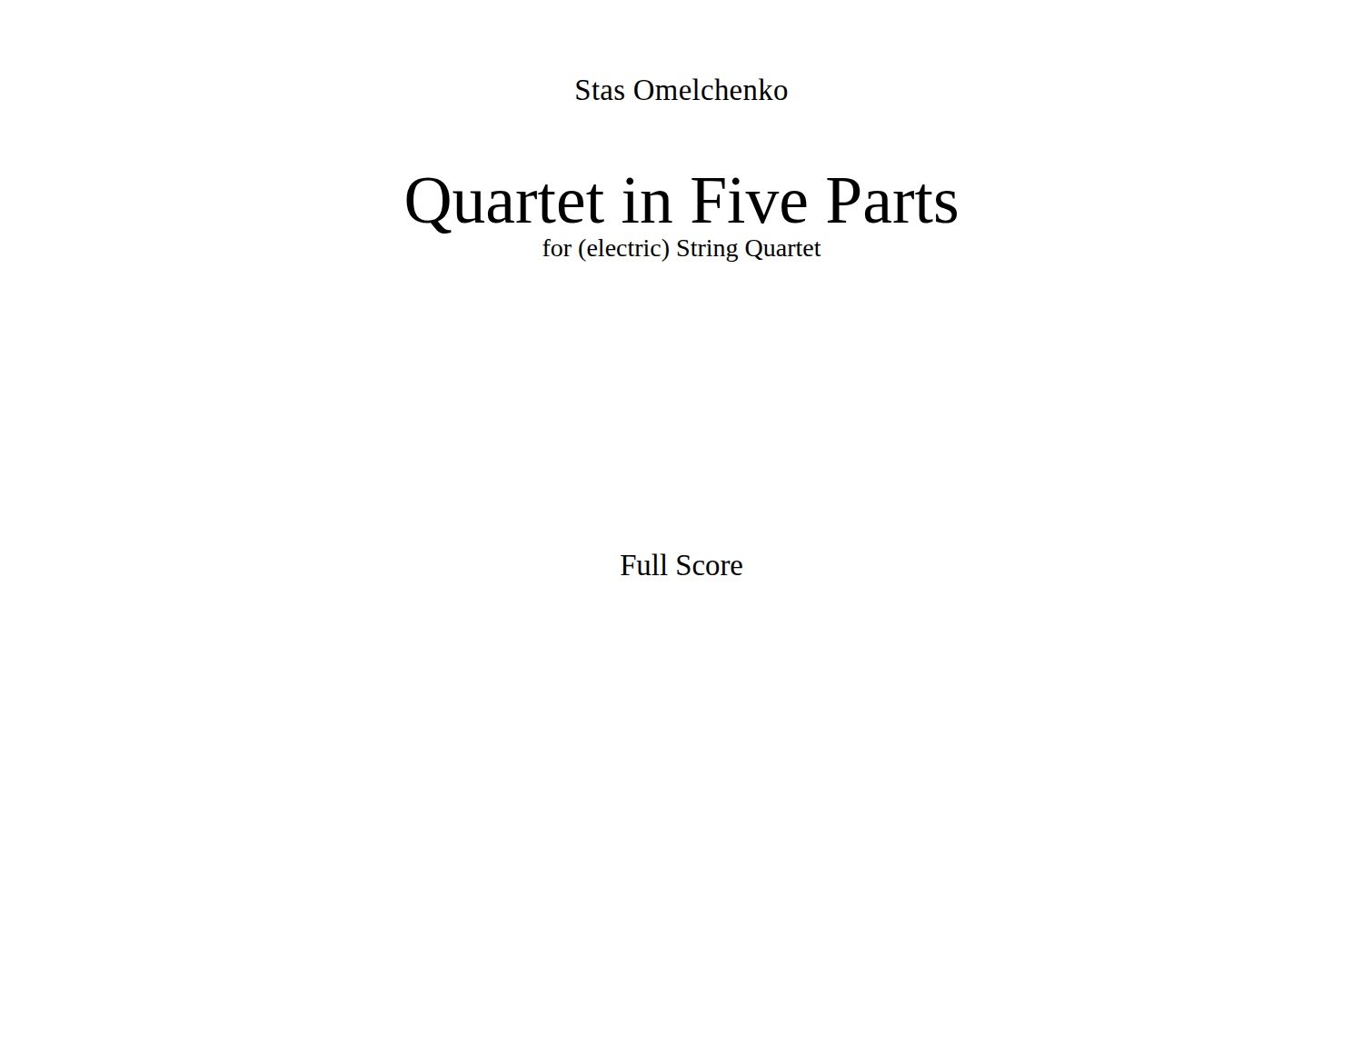Stas Omelchenko
Quartet in Five Parts
for (electric) String Quartet
Full Score